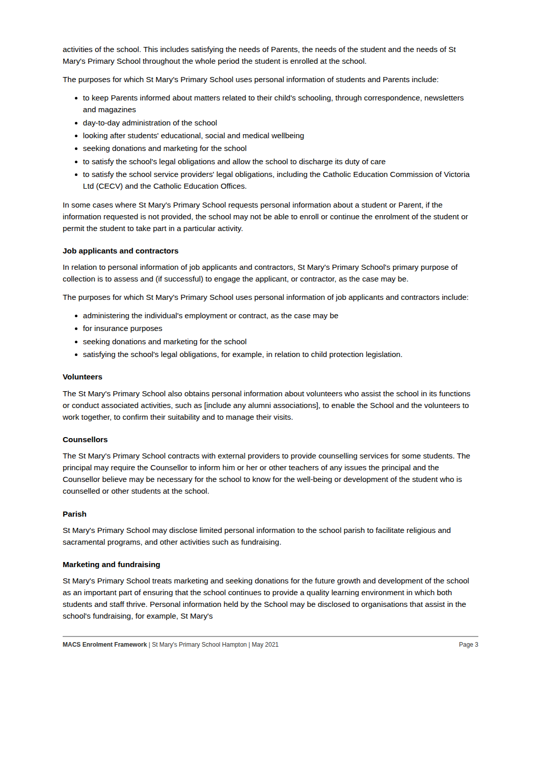activities of the school. This includes satisfying the needs of Parents, the needs of the student and the needs of St Mary's Primary School throughout the whole period the student is enrolled at the school.
The purposes for which St Mary's Primary School uses personal information of students and Parents include:
to keep Parents informed about matters related to their child's schooling, through correspondence, newsletters and magazines
day-to-day administration of the school
looking after students' educational, social and medical wellbeing
seeking donations and marketing for the school
to satisfy the school's legal obligations and allow the school to discharge its duty of care
to satisfy the school service providers' legal obligations, including the Catholic Education Commission of Victoria Ltd (CECV) and the Catholic Education Offices.
In some cases where St Mary's Primary School requests personal information about a student or Parent, if the information requested is not provided, the school may not be able to enroll or continue the enrolment of the student or permit the student to take part in a particular activity.
Job applicants and contractors
In relation to personal information of job applicants and contractors, St Mary's Primary School's primary purpose of collection is to assess and (if successful) to engage the applicant, or contractor, as the case may be.
The purposes for which St Mary's Primary School uses personal information of job applicants and contractors include:
administering the individual's employment or contract, as the case may be
for insurance purposes
seeking donations and marketing for the school
satisfying the school's legal obligations, for example, in relation to child protection legislation.
Volunteers
The St Mary's Primary School also obtains personal information about volunteers who assist the school in its functions or conduct associated activities, such as [include any alumni associations], to enable the School and the volunteers to work together, to confirm their suitability and to manage their visits.
Counsellors
The St Mary's Primary School contracts with external providers to provide counselling services for some students. The principal may require the Counsellor to inform him or her or other teachers of any issues the principal and the Counsellor believe may be necessary for the school to know for the well-being or development of the student who is counselled or other students at the school.
Parish
St Mary's Primary School may disclose limited personal information to the school parish to facilitate religious and sacramental programs, and other activities such as fundraising.
Marketing and fundraising
St Mary's Primary School treats marketing and seeking donations for the future growth and development of the school as an important part of ensuring that the school continues to provide a quality learning environment in which both students and staff thrive. Personal information held by the School may be disclosed to organisations that assist in the school's fundraising, for example, St Mary's
MACS Enrolment Framework | St Mary's Primary School Hampton | May 2021 Page 3